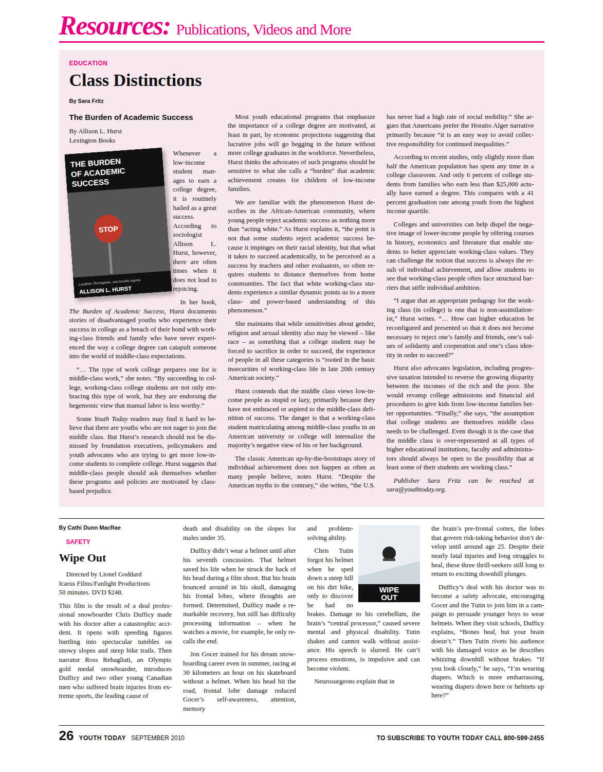Resources: Publications, Videos and More
EDUCATION
Class Distinctions
By Sara Fritz
The Burden of Academic Success
By Allison L. Hurst
Lexington Books
Whenever a low-income student manages to earn a college degree, it is routinely hailed as a great success. According to sociologist Allison L. Hurst, however, there are often times when it does not lead to rejoicing.
In her book, The Burden of Academic Success, Hurst documents stories of disadvantaged youths who experience their success in college as a breach of their bond with working-class friends and family who have never experienced the way a college degree can catapult someone into the world of middle-class expectations.
“… The type of work college prepares one for is middle-class work,” she notes. “By succeeding in college, working-class college students are not only embracing this type of work, but they are endorsing the hegemonic view that manual labor is less worthy.”
Some Youth Today readers may find it hard to believe that there are youths who are not eager to join the middle class. But Hurst’s research should not be dismissed by foundation executives, policymakers and youth advocates who are trying to get more low-income students to complete college. Hurst suggests that middle-class people should ask themselves whether these programs and policies are motivated by class-based prejudice.
Most youth educational programs that emphasize the importance of a college degree are motivated, at least in part, by economic projections suggesting that lucrative jobs will go begging in the future without more college graduates in the workforce. Nevertheless, Hurst thinks the advocates of such programs should be sensitive to what she calls a “burden” that academic achievement creates for children of low-income families.
We are familiar with the phenomenon Hurst describes in the African-American community, where young people reject academic success as nothing more than “acting white.” As Hurst explains it, “the point is not that some students reject academic success because it impinges on their racial identity, but that what it takes to succeed academically, to be perceived as a success by teachers and other evaluators, so often requires students to distance themselves from home communities. The fact that white working-class students experience a similar dynamic points us to a more class- and power-based understanding of this phenomenon.”
She maintains that while sensitivities about gender, religion and sexual identity also may be viewed – like race – as something that a college student may be forced to sacrifice in order to succeed, the experience of people in all these categories is “rooted in the basic insecurities of working-class life in late 20th century American society.”
Hurst contends that the middle class views low-income people as stupid or lazy, primarily because they have not embraced or aspired to the middle-class definition of success. The danger is that a working-class student matriculating among middle-class youths in an American university or college will internalize the majority’s negative view of his or her background.
The classic American up-by-the-bootstraps story of individual achievement does not happen as often as many people believe, notes Hurst. “Despite the American myths to the contrary,” she writes, “the U.S. has never had a high rate of social mobility.” She argues that Americans prefer the Horatio Alger narrative primarily because “it is an easy way to avoid collective responsibility for continued inequalities.”
According to recent studies, only slightly more than half the American population has spent any time in a college classroom. And only 6 percent of college students from families who earn less than $25,000 actually have earned a degree. This compares with a 41 percent graduation rate among youth from the highest income quartile.
Colleges and universities can help dispel the negative image of lower-income people by offering courses in history, economics and literature that enable students to better appreciate working-class values. They can challenge the notion that success is always the result of individual achievement, and allow students to see that working-class people often face structural barriers that stifle individual ambition.
“I argue that an appropriate pedagogy for the working class (in college) is one that is non-assimilationist,” Hurst writes. “… How can higher education be reconfigured and presented so that it does not become necessary to reject one’s family and friends, one’s values of solidarity and cooperation and one’s class identity in order to succeed?”
Hurst also advocates legislation, including progressive taxation intended to reverse the growing disparity between the incomes of the rich and the poor. She would revamp college admissions and financial aid procedures to give kids from low-income families better opportunities. “Finally,” she says, “the assumption that college students are themselves middle class needs to be challenged. Even though it is the case that the middle class is over-represented at all types of higher educational institutions, faculty and administrators should always be open to the possibility that at least some of their students are working class.”
Publisher Sara Fritz can be reached at sara@youthtoday.org.
By Cathi Dunn MacRae
SAFETY
Wipe Out
Directed by Lionel Goddard
Icarus Films/Fanlight Productions
50 minutes. DVD $248.
This film is the result of a deal professional snowboarder Chris Dufficy made with his doctor after a catastrophic accident. It opens with speeding figures hurtling into spectacular tumbles on snowy slopes and steep bike trails. Then narrator Ross Rebagliati, an Olympic gold medal snowboarder, introduces Dufficy and two other young Canadian men who suffered brain injuries from extreme sports, the leading cause of
death and disability on the slopes for males under 35.
Dufficy didn’t wear a helmet until after his seventh concussion. That helmet saved his life when he struck the back of his head during a film shoot. But his brain bounced around in his skull, damaging his frontal lobes, where thoughts are formed. Determined, Dufficy made a remarkable recovery, but still has difficulty processing information – when he watches a movie, for example, he only recalls the end.
Jon Gocer trained for his dream snowboarding career even in summer, racing at 30 kilometers an hour on his skateboard without a helmet. When his head hit the road, frontal lobe damage reduced Gocer’s self-awareness, attention, memory
and problem-solving ability.
Chris Tutin forgot his helmet when he sped down a steep hill on his dirt bike, only to discover he had no brakes. Damage to his cerebellum, the brain’s “central processor,” caused severe mental and physical disability. Tutin shakes and cannot walk without assistance. His speech is slurred. He can’t process emotions, is impulsive and can become violent.
Neurosurgeons explain that in
the brain’s pre-frontal cortex, the lobes that govern risk-taking behavior don’t develop until around age 25. Despite their nearly fatal injuries and long struggles to heal, these three thrill-seekers still long to return to exciting downhill plunges.
Dufficy’s deal with his doctor was to become a safety advocate, encouraging Gocer and the Tutin to join him in a campaign to persuade younger boys to wear helmets. When they visit schools, Dufficy explains, “Bones heal, but your brain doesn’t.” Then Tutin rivets his audience with his damaged voice as he describes whizzing downhill without brakes. “If you look closely,” he says, “I’m wearing diapers. Which is more embarrassing, wearing diapers down here or helmets up here?”
26 YOUTH TODAY SEPTEMBER 2010 TO SUBSCRIBE TO YOUTH TODAY CALL 800-599-2455